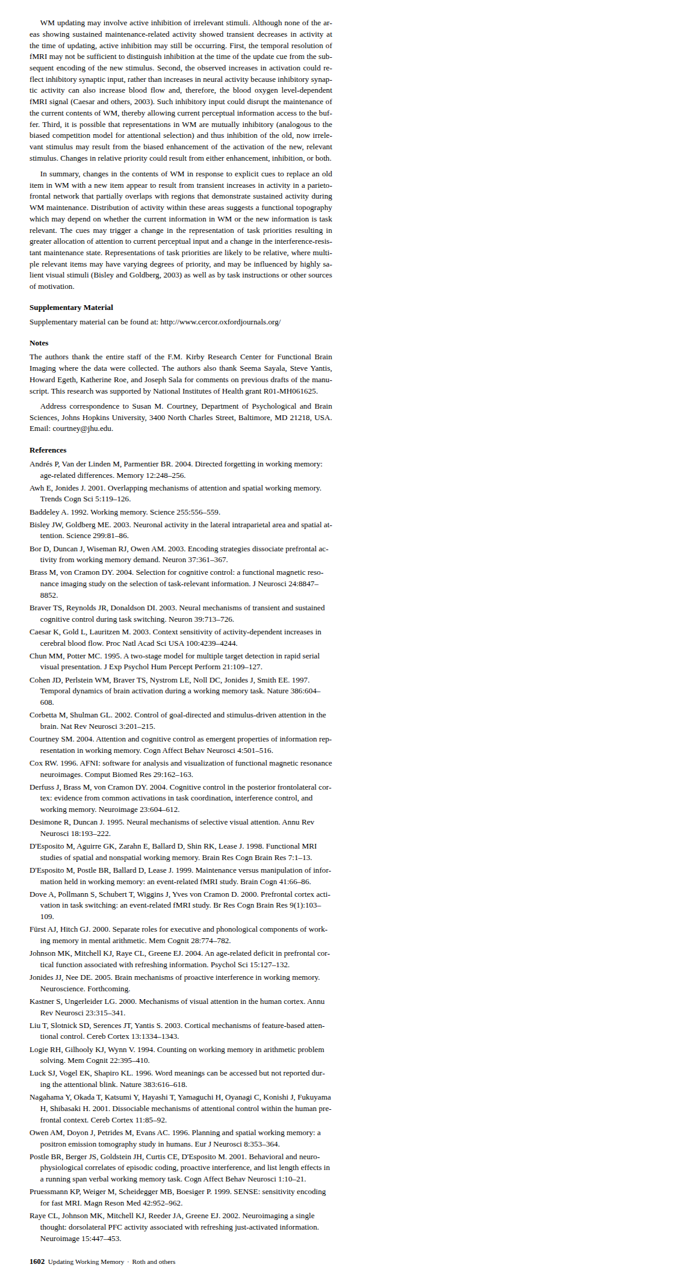WM updating may involve active inhibition of irrelevant stimuli. Although none of the areas showing sustained maintenance-related activity showed transient decreases in activity at the time of updating, active inhibition may still be occurring. First, the temporal resolution of fMRI may not be sufficient to distinguish inhibition at the time of the update cue from the subsequent encoding of the new stimulus. Second, the observed increases in activation could reflect inhibitory synaptic input, rather than increases in neural activity because inhibitory synaptic activity can also increase blood flow and, therefore, the blood oxygen level-dependent fMRI signal (Caesar and others, 2003). Such inhibitory input could disrupt the maintenance of the current contents of WM, thereby allowing current perceptual information access to the buffer. Third, it is possible that representations in WM are mutually inhibitory (analogous to the biased competition model for attentional selection) and thus inhibition of the old, now irrelevant stimulus may result from the biased enhancement of the activation of the new, relevant stimulus. Changes in relative priority could result from either enhancement, inhibition, or both.
In summary, changes in the contents of WM in response to explicit cues to replace an old item in WM with a new item appear to result from transient increases in activity in a parieto-frontal network that partially overlaps with regions that demonstrate sustained activity during WM maintenance. Distribution of activity within these areas suggests a functional topography which may depend on whether the current information in WM or the new information is task relevant. The cues may trigger a change in the representation of task priorities resulting in greater allocation of attention to current perceptual input and a change in the interference-resistant maintenance state. Representations of task priorities are likely to be relative, where multiple relevant items may have varying degrees of priority, and may be influenced by highly salient visual stimuli (Bisley and Goldberg, 2003) as well as by task instructions or other sources of motivation.
Supplementary Material
Supplementary material can be found at: http://www.cercor.oxfordjournals.org/
Notes
The authors thank the entire staff of the F.M. Kirby Research Center for Functional Brain Imaging where the data were collected. The authors also thank Seema Sayala, Steve Yantis, Howard Egeth, Katherine Roe, and Joseph Sala for comments on previous drafts of the manuscript. This research was supported by National Institutes of Health grant R01-MH061625.
Address correspondence to Susan M. Courtney, Department of Psychological and Brain Sciences, Johns Hopkins University, 3400 North Charles Street, Baltimore, MD 21218, USA. Email: courtney@jhu.edu.
References
Andrés P, Van der Linden M, Parmentier BR. 2004. Directed forgetting in working memory: age-related differences. Memory 12:248–256.
Awh E, Jonides J. 2001. Overlapping mechanisms of attention and spatial working memory. Trends Cogn Sci 5:119–126.
Baddeley A. 1992. Working memory. Science 255:556–559.
Bisley JW, Goldberg ME. 2003. Neuronal activity in the lateral intraparietal area and spatial attention. Science 299:81–86.
Bor D, Duncan J, Wiseman RJ, Owen AM. 2003. Encoding strategies dissociate prefrontal activity from working memory demand. Neuron 37:361–367.
Brass M, von Cramon DY. 2004. Selection for cognitive control: a functional magnetic resonance imaging study on the selection of task-relevant information. J Neurosci 24:8847–8852.
Braver TS, Reynolds JR, Donaldson DI. 2003. Neural mechanisms of transient and sustained cognitive control during task switching. Neuron 39:713–726.
Caesar K, Gold L, Lauritzen M. 2003. Context sensitivity of activity-dependent increases in cerebral blood flow. Proc Natl Acad Sci USA 100:4239–4244.
Chun MM, Potter MC. 1995. A two-stage model for multiple target detection in rapid serial visual presentation. J Exp Psychol Hum Percept Perform 21:109–127.
Cohen JD, Perlstein WM, Braver TS, Nystrom LE, Noll DC, Jonides J, Smith EE. 1997. Temporal dynamics of brain activation during a working memory task. Nature 386:604–608.
Corbetta M, Shulman GL. 2002. Control of goal-directed and stimulus-driven attention in the brain. Nat Rev Neurosci 3:201–215.
Courtney SM. 2004. Attention and cognitive control as emergent properties of information representation in working memory. Cogn Affect Behav Neurosci 4:501–516.
Cox RW. 1996. AFNI: software for analysis and visualization of functional magnetic resonance neuroimages. Comput Biomed Res 29:162–163.
Derfuss J, Brass M, von Cramon DY. 2004. Cognitive control in the posterior frontolateral cortex: evidence from common activations in task coordination, interference control, and working memory. Neuroimage 23:604–612.
Desimone R, Duncan J. 1995. Neural mechanisms of selective visual attention. Annu Rev Neurosci 18:193–222.
D'Esposito M, Aguirre GK, Zarahn E, Ballard D, Shin RK, Lease J. 1998. Functional MRI studies of spatial and nonspatial working memory. Brain Res Cogn Brain Res 7:1–13.
D'Esposito M, Postle BR, Ballard D, Lease J. 1999. Maintenance versus manipulation of information held in working memory: an event-related fMRI study. Brain Cogn 41:66–86.
Dove A, Pollmann S, Schubert T, Wiggins J, Yves von Cramon D. 2000. Prefrontal cortex activation in task switching: an event-related fMRI study. Br Res Cogn Brain Res 9(1):103–109.
Fürst AJ, Hitch GJ. 2000. Separate roles for executive and phonological components of working memory in mental arithmetic. Mem Cognit 28:774–782.
Johnson MK, Mitchell KJ, Raye CL, Greene EJ. 2004. An age-related deficit in prefrontal cortical function associated with refreshing information. Psychol Sci 15:127–132.
Jonides JJ, Nee DE. 2005. Brain mechanisms of proactive interference in working memory. Neuroscience. Forthcoming.
Kastner S, Ungerleider LG. 2000. Mechanisms of visual attention in the human cortex. Annu Rev Neurosci 23:315–341.
Liu T, Slotnick SD, Serences JT, Yantis S. 2003. Cortical mechanisms of feature-based attentional control. Cereb Cortex 13:1334–1343.
Logie RH, Gilhooly KJ, Wynn V. 1994. Counting on working memory in arithmetic problem solving. Mem Cognit 22:395–410.
Luck SJ, Vogel EK, Shapiro KL. 1996. Word meanings can be accessed but not reported during the attentional blink. Nature 383:616–618.
Nagahama Y, Okada T, Katsumi Y, Hayashi T, Yamaguchi H, Oyanagi C, Konishi J, Fukuyama H, Shibasaki H. 2001. Dissociable mechanisms of attentional control within the human prefrontal context. Cereb Cortex 11:85–92.
Owen AM, Doyon J, Petrides M, Evans AC. 1996. Planning and spatial working memory: a positron emission tomography study in humans. Eur J Neurosci 8:353–364.
Postle BR, Berger JS, Goldstein JH, Curtis CE, D'Esposito M. 2001. Behavioral and neurophysiological correlates of episodic coding, proactive interference, and list length effects in a running span verbal working memory task. Cogn Affect Behav Neurosci 1:10–21.
Pruessmann KP, Weiger M, Scheidegger MB, Boesiger P. 1999. SENSE: sensitivity encoding for fast MRI. Magn Reson Med 42:952–962.
Raye CL, Johnson MK, Mitchell KJ, Reeder JA, Greene EJ. 2002. Neuroimaging a single thought: dorsolateral PFC activity associated with refreshing just-activated information. Neuroimage 15:447–453.
1602 Updating Working Memory·Roth and others